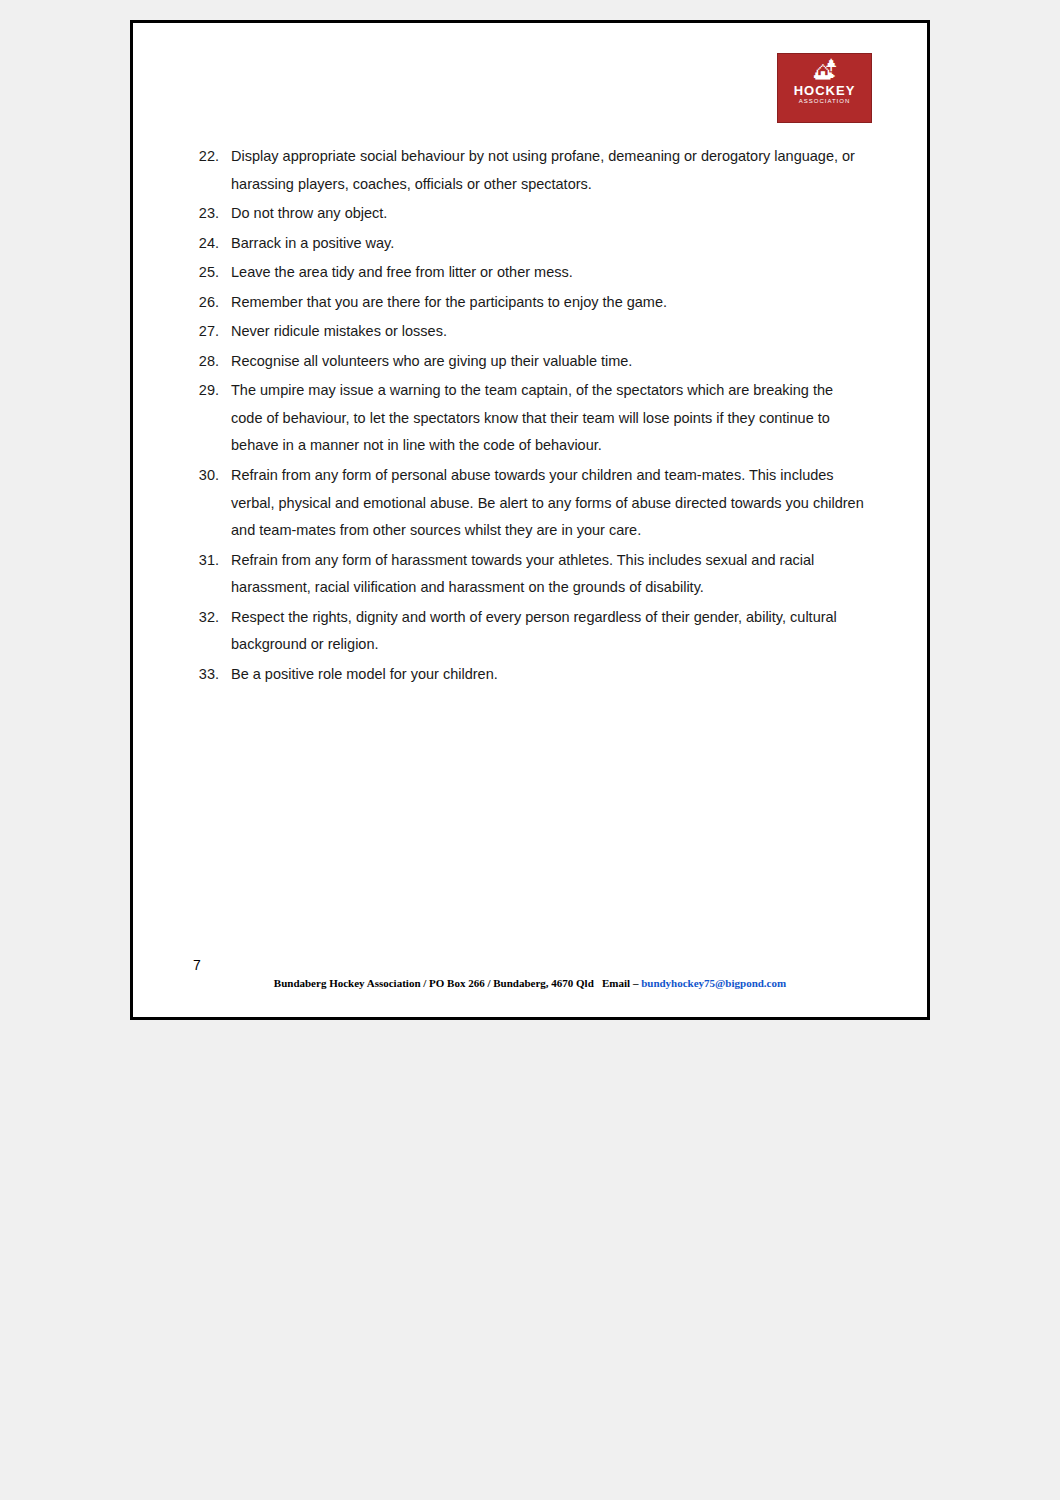🏕 HOCKEY ASSOCIATION
Display appropriate social behaviour by not using profane, demeaning or derogatory language, or harassing players, coaches, officials or other spectators.
Do not throw any object.
Barrack in a positive way.
Leave the area tidy and free from litter or other mess.
Remember that you are there for the participants to enjoy the game.
Never ridicule mistakes or losses.
Recognise all volunteers who are giving up their valuable time.
The umpire may issue a warning to the team captain, of the spectators which are breaking the code of behaviour, to let the spectators know that their team will lose points if they continue to behave in a manner not in line with the code of behaviour.
Refrain from any form of personal abuse towards your children and team-mates. This includes verbal, physical and emotional abuse. Be alert to any forms of abuse directed towards you children and team-mates from other sources whilst they are in your care.
Refrain from any form of harassment towards your athletes. This includes sexual and racial harassment, racial vilification and harassment on the grounds of disability.
Respect the rights, dignity and worth of every person regardless of their gender, ability, cultural background or religion.
Be a positive role model for your children.
7
Bundaberg Hockey Association / PO Box 266 / Bundaberg, 4670 Qld Email – bundyhockey75@bigpond.com